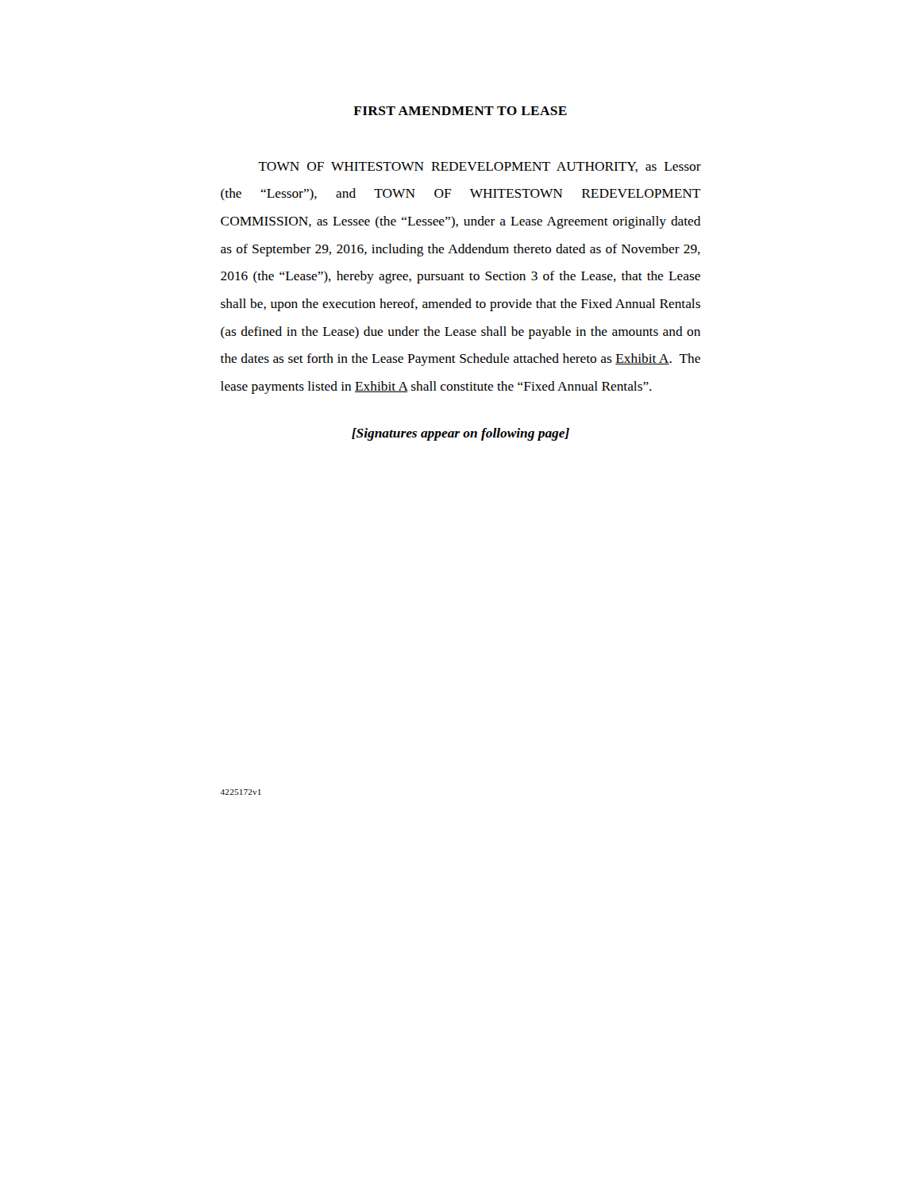FIRST AMENDMENT TO LEASE
TOWN OF WHITESTOWN REDEVELOPMENT AUTHORITY, as Lessor (the “Lessor”), and TOWN OF WHITESTOWN REDEVELOPMENT COMMISSION, as Lessee (the “Lessee”), under a Lease Agreement originally dated as of September 29, 2016, including the Addendum thereto dated as of November 29, 2016 (the “Lease”), hereby agree, pursuant to Section 3 of the Lease, that the Lease shall be, upon the execution hereof, amended to provide that the Fixed Annual Rentals (as defined in the Lease) due under the Lease shall be payable in the amounts and on the dates as set forth in the Lease Payment Schedule attached hereto as Exhibit A. The lease payments listed in Exhibit A shall constitute the “Fixed Annual Rentals”.
[Signatures appear on following page]
4225172v1